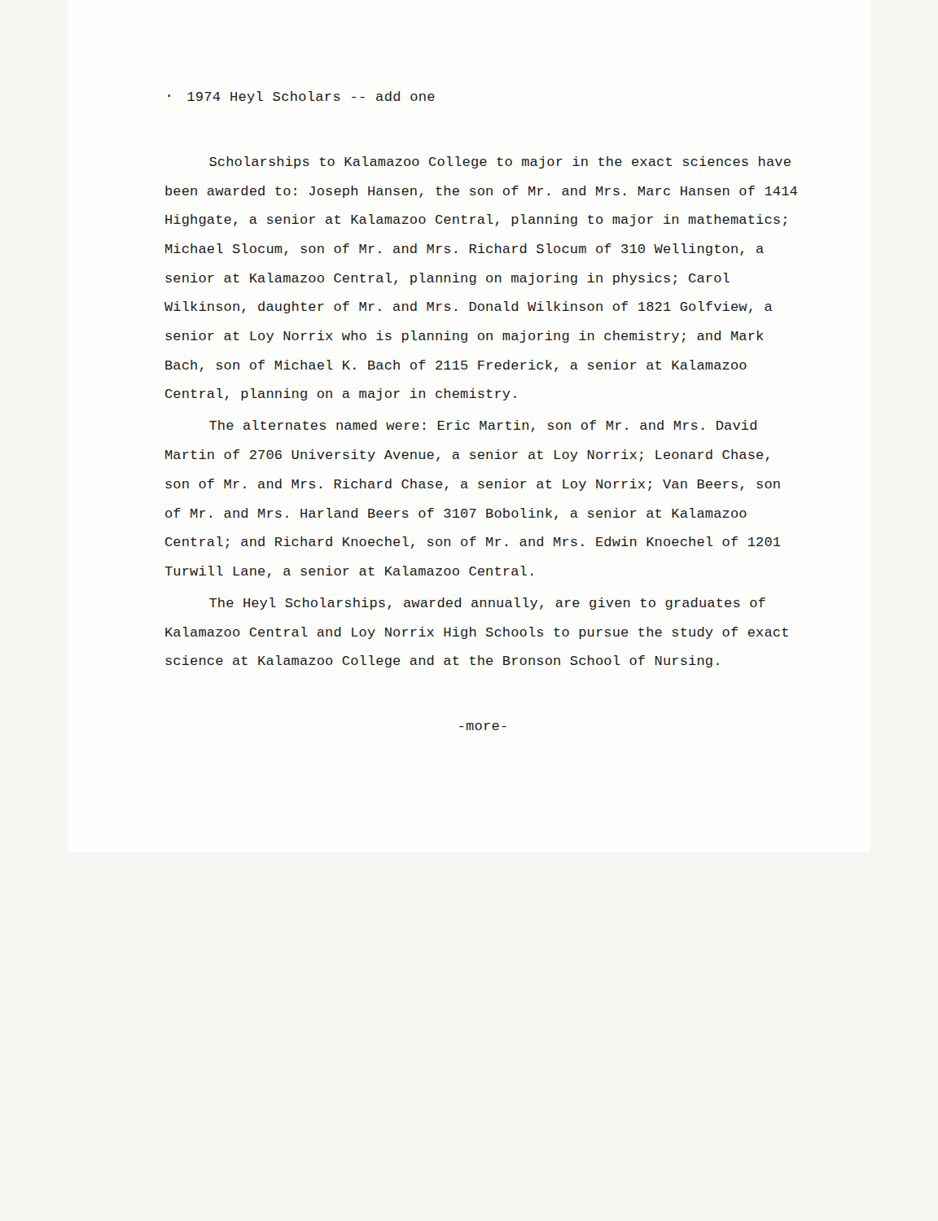1974 Heyl Scholars -- add one
Scholarships to Kalamazoo College to major in the exact sciences have been awarded to: Joseph Hansen, the son of Mr. and Mrs. Marc Hansen of 1414 Highgate, a senior at Kalamazoo Central, planning to major in mathematics; Michael Slocum, son of Mr. and Mrs. Richard Slocum of 310 Wellington, a senior at Kalamazoo Central, planning on majoring in physics; Carol Wilkinson, daughter of Mr. and Mrs. Donald Wilkinson of 1821 Golfview, a senior at Loy Norrix who is planning on majoring in chemistry; and Mark Bach, son of Michael K. Bach of 2115 Frederick, a senior at Kalamazoo Central, planning on a major in chemistry.
The alternates named were: Eric Martin, son of Mr. and Mrs. David Martin of 2706 University Avenue, a senior at Loy Norrix; Leonard Chase, son of Mr. and Mrs. Richard Chase, a senior at Loy Norrix; Van Beers, son of Mr. and Mrs. Harland Beers of 3107 Bobolink, a senior at Kalamazoo Central; and Richard Knoechel, son of Mr. and Mrs. Edwin Knoechel of 1201 Turwill Lane, a senior at Kalamazoo Central.
The Heyl Scholarships, awarded annually, are given to graduates of Kalamazoo Central and Loy Norrix High Schools to pursue the study of exact science at Kalamazoo College and at the Bronson School of Nursing.
-more-